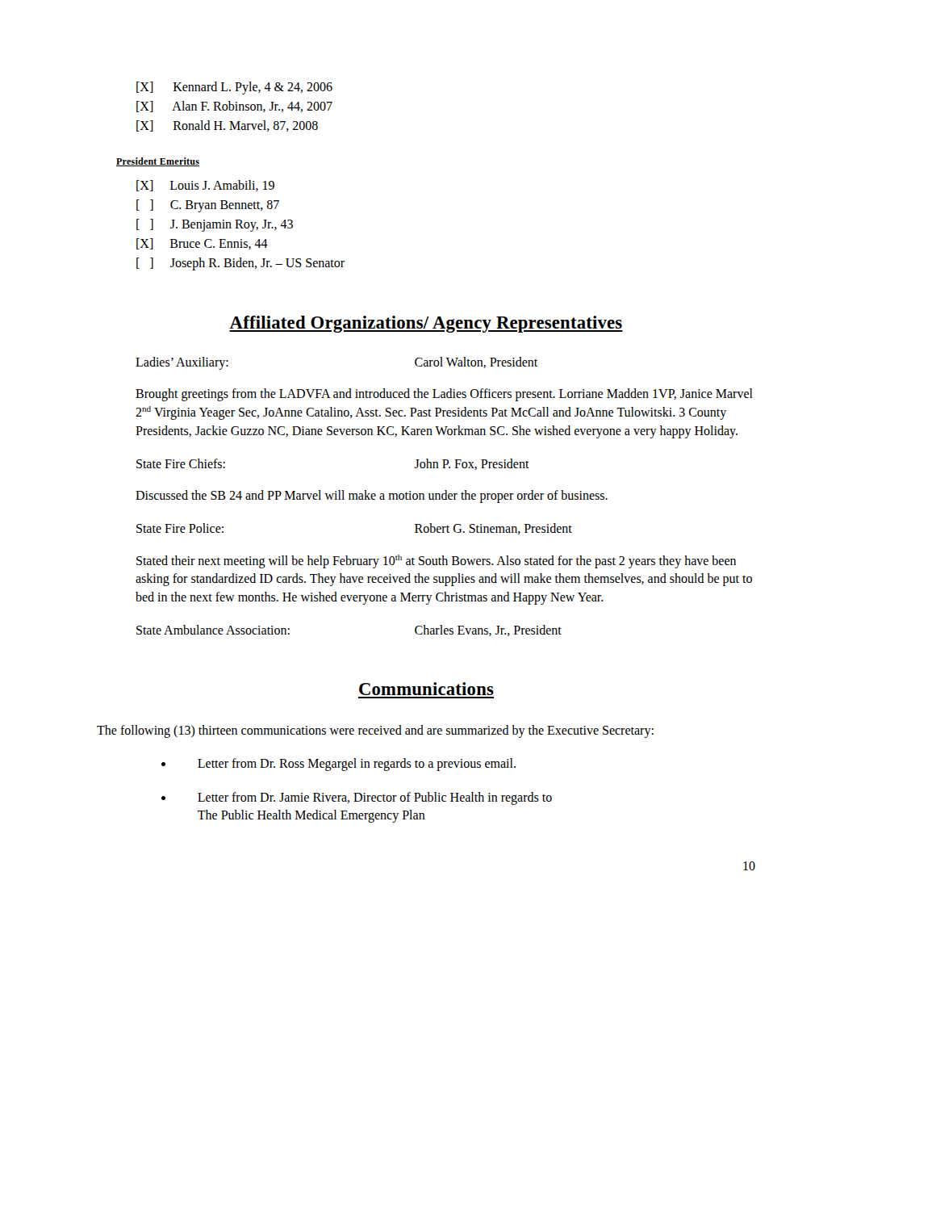[X] Kennard L. Pyle, 4 & 24, 2006
[X] Alan F. Robinson, Jr., 44, 2007
[X] Ronald H. Marvel, 87, 2008
President Emeritus
[X] Louis J. Amabili, 19
[ ] C. Bryan Bennett, 87
[ ] J. Benjamin Roy, Jr., 43
[X] Bruce C. Ennis, 44
[ ] Joseph R. Biden, Jr. – US Senator
Affiliated Organizations/ Agency Representatives
Ladies’ Auxiliary: Carol Walton, President
Brought greetings from the LADVFA and introduced the Ladies Officers present. Lorriane Madden 1VP, Janice Marvel 2nd Virginia Yeager Sec, JoAnne Catalino, Asst. Sec. Past Presidents Pat McCall and JoAnne Tulowitski. 3 County Presidents, Jackie Guzzo NC, Diane Severson KC, Karen Workman SC. She wished everyone a very happy Holiday.
State Fire Chiefs: John P. Fox, President
Discussed the SB 24 and PP Marvel will make a motion under the proper order of business.
State Fire Police: Robert G. Stineman, President
Stated their next meeting will be help February 10th at South Bowers. Also stated for the past 2 years they have been asking for standardized ID cards. They have received the supplies and will make them themselves, and should be put to bed in the next few months. He wished everyone a Merry Christmas and Happy New Year.
State Ambulance Association: Charles Evans, Jr., President
Communications
The following (13) thirteen communications were received and are summarized by the Executive Secretary:
Letter from Dr. Ross Megargel in regards to a previous email.
Letter from Dr. Jamie Rivera, Director of Public Health in regards to
The Public Health Medical Emergency Plan
10